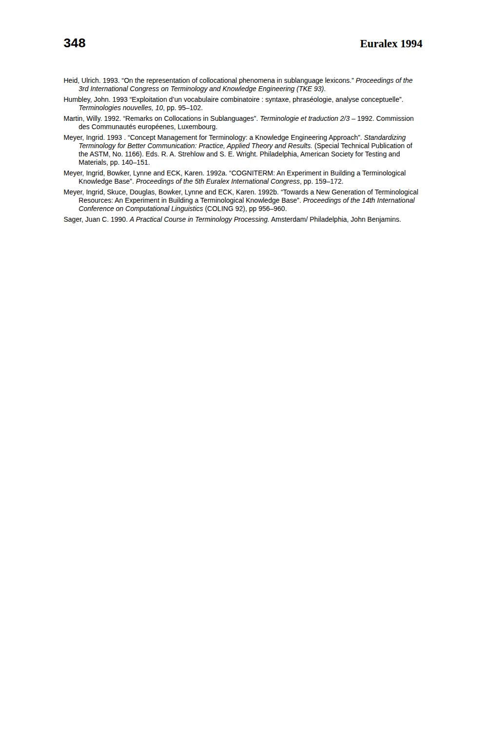348
Euralex 1994
References
Heid, Ulrich. 1993. “On the representation of collocational phenomena in sublanguage lexicons.” Proceedings of the 3rd International Congress on Terminology and Knowledge Engineering (TKE 93).
Humbley, John. 1993 “Exploitation d’un vocabulaire combinatoire : syntaxe, phraséologie, analyse conceptuelle”. Terminologies nouvelles, 10, pp. 95–102.
Martin, Willy. 1992. “Remarks on Collocations in Sublanguages”. Terminologie et traduction 2/3 – 1992. Commission des Communautés européenes, Luxembourg.
Meyer, Ingrid. 1993 . “Concept Management for Terminology: a Knowledge Engineering Approach”. Standardizing Terminology for Better Communication: Practice, Applied Theory and Results. (Special Technical Publication of the ASTM, No. 1166). Eds. R. A. Strehlow and S. E. Wright. Philadelphia, American Society for Testing and Materials, pp. 140–151.
Meyer, Ingrid, Bowker, Lynne and ECK, Karen. 1992a. “COGNITERM: An Experiment in Building a Terminological Knowledge Base”. Proceedings of the 5th Euralex International Congress, pp. 159–172.
Meyer, Ingrid, Skuce, Douglas, Bowker, Lynne and ECK, Karen. 1992b. “Towards a New Generation of Terminological Resources: An Experiment in Building a Terminological Knowledge Base”. Proceedings of the 14th International Conference on Computational Linguistics (COLING 92), pp 956–960.
Sager, Juan C. 1990. A Practical Course in Terminology Processing. Amsterdam/ Philadelphia, John Benjamins.